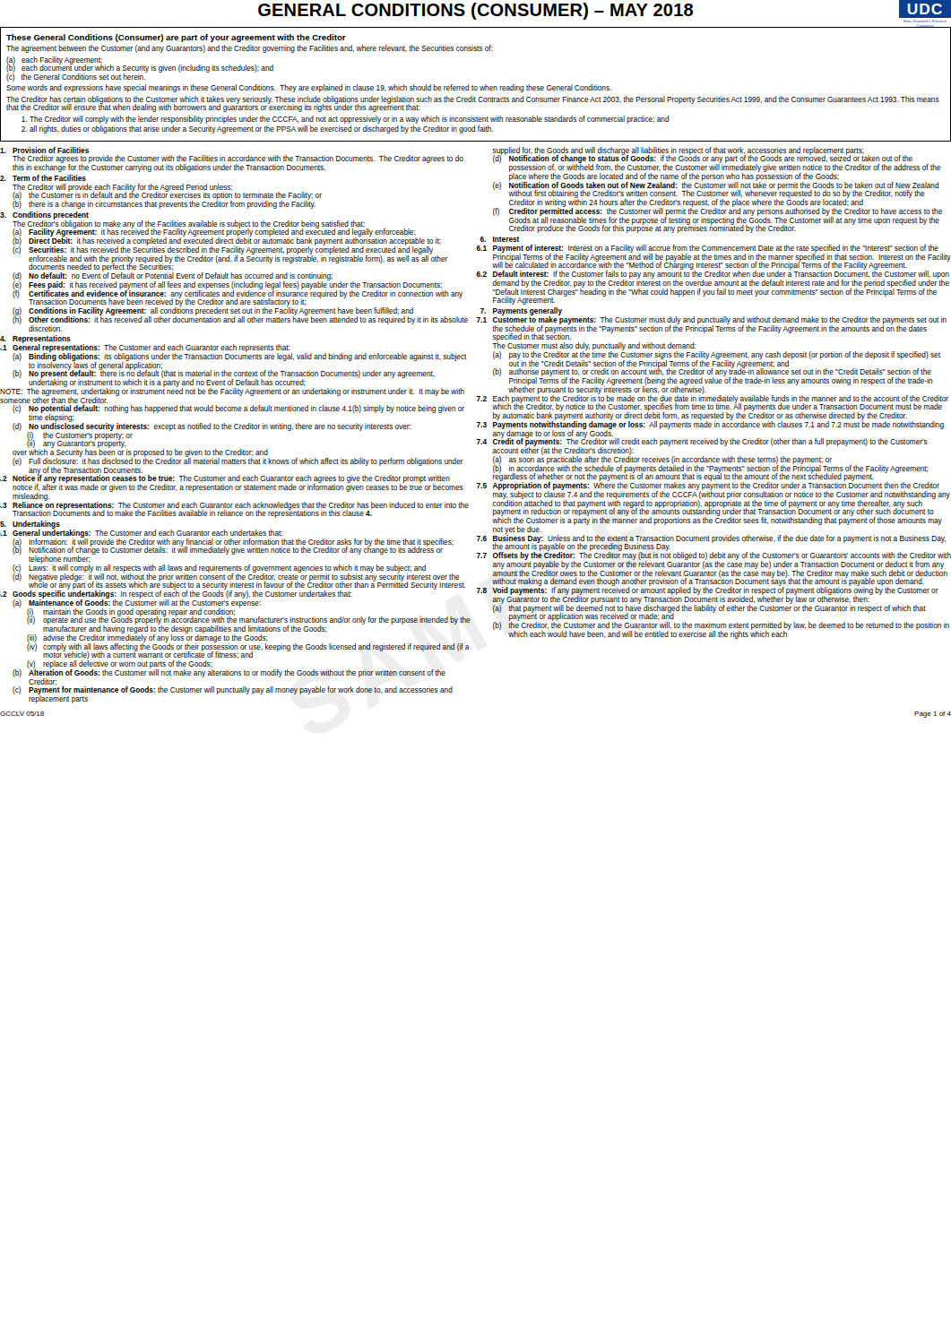SAMPLE
UDC
New Zealand's Finance Company
GENERAL CONDITIONS (CONSUMER) – MAY 2018
These General Conditions (Consumer) are part of your agreement with the Creditor
The agreement between the Customer (and any Guarantors) and the Creditor governing the Facilities and, where relevant, the Securities consists of:
(a) each Facility Agreement;
(b) each document under which a Security is given (including its schedules); and
(c) the General Conditions set out herein.
Some words and expressions have special meanings in these General Conditions. They are explained in clause 19, which should be referred to when reading these General Conditions.
The Creditor has certain obligations to the Customer which it takes very seriously. These include obligations under legislation such as the Credit Contracts and Consumer Finance Act 2003, the Personal Property Securities Act 1999, and the Consumer Guarantees Act 1993. This means that the Creditor will ensure that when dealing with borrowers and guarantors or exercising its rights under this agreement that:
The Creditor will comply with the lender responsibility principles under the CCCFA, and not act oppressively or in a way which is inconsistent with reasonable standards of commercial practice; and
all rights, duties or obligations that arise under a Security Agreement or the PPSA will be exercised or discharged by the Creditor in good faith.
1. Provision of Facilities
The Creditor agrees to provide the Customer with the Facilities in accordance with the Transaction Documents. The Creditor agrees to do this in exchange for the Customer carrying out its obligations under the Transaction Documents.
2. Term of the Facilities
The Creditor will provide each Facility for the Agreed Period unless:
(a) the Customer is in default and the Creditor exercises its option to terminate the Facility; or
(b) there is a change in circumstances that prevents the Creditor from providing the Facility.
3. Conditions precedent
The Creditor's obligation to make any of the Facilities available is subject to the Creditor being satisfied that:
(a) Facility Agreement: it has received the Facility Agreement properly completed and executed and legally enforceable;
(b) Direct Debit: it has received a completed and executed direct debit or automatic bank payment authorisation acceptable to it;
(c) Securities: it has received the Securities described in the Facility Agreement, properly completed and executed and legally enforceable and with the priority required by the Creditor (and, if a Security is registrable, in registrable form), as well as all other documents needed to perfect the Securities;
(d) No default: no Event of Default or Potential Event of Default has occurred and is continuing;
(e) Fees paid: it has received payment of all fees and expenses (including legal fees) payable under the Transaction Documents;
(f) Certificates and evidence of insurance: any certificates and evidence of insurance required by the Creditor in connection with any Transaction Documents have been received by the Creditor and are satisfactory to it;
(g) Conditions in Facility Agreement: all conditions precedent set out in the Facility Agreement have been fulfilled; and
(h) Other conditions: it has received all other documentation and all other matters have been attended to as required by it in its absolute discretion.
4. Representations
4.1 General representations: The Customer and each Guarantor each represents that:
(a) Binding obligations: its obligations under the Transaction Documents are legal, valid and binding and enforceable against it, subject to insolvency laws of general application;
(b) No present default: there is no default (that is material in the context of the Transaction Documents) under any agreement, undertaking or instrument to which it is a party and no Event of Default has occurred;
NOTE: The agreement, undertaking or instrument need not be the Facility Agreement or an undertaking or instrument under it. It may be with someone other than the Creditor.
(c) No potential default: nothing has happened that would become a default mentioned in clause 4.1(b) simply by notice being given or time elapsing;
(d) No undisclosed security interests: except as notified to the Creditor in writing, there are no security interests over:
(i) the Customer's property; or
(ii) any Guarantor's property,
over which a Security has been or is proposed to be given to the Creditor; and
(e) Full disclosure: it has disclosed to the Creditor all material matters that it knows of which affect its ability to perform obligations under any of the Transaction Documents.
4.2 Notice if any representation ceases to be true: The Customer and each Guarantor each agrees to give the Creditor prompt written notice if, after it was made or given to the Creditor, a representation or statement made or information given ceases to be true or becomes misleading.
4.3 Reliance on representations: The Customer and each Guarantor each acknowledges that the Creditor has been induced to enter into the Transaction Documents and to make the Facilities available in reliance on the representations in this clause 4.
5. Undertakings
5.1 General undertakings: The Customer and each Guarantor each undertakes that:
(a) Information: it will provide the Creditor with any financial or other information that the Creditor asks for by the time that it specifies;
(b) Notification of change to Customer details: it will immediately give written notice to the Creditor of any change to its address or telephone number;
(c) Laws: it will comply in all respects with all laws and requirements of government agencies to which it may be subject; and
(d) Negative pledge: it will not, without the prior written consent of the Creditor, create or permit to subsist any security interest over the whole or any part of its assets which are subject to a security interest in favour of the Creditor other than a Permitted Security Interest.
5.2 Goods specific undertakings: In respect of each of the Goods (if any), the Customer undertakes that:
(a) Maintenance of Goods: the Customer will at the Customer's expense:
(i) maintain the Goods in good operating repair and condition;
(ii) operate and use the Goods properly in accordance with the manufacturer's instructions and/or only for the purpose intended by the manufacturer and having regard to the design capabilities and limitations of the Goods;
(iii) advise the Creditor immediately of any loss or damage to the Goods;
(iv) comply with all laws affecting the Goods or their possession or use, keeping the Goods licensed and registered if required and (if a motor vehicle) with a current warrant or certificate of fitness; and
(v) replace all defective or worn out parts of the Goods;
(b) Alteration of Goods: the Customer will not make any alterations to or modify the Goods without the prior written consent of the Creditor;
(c) Payment for maintenance of Goods: the Customer will punctually pay all money payable for work done to, and accessories and replacement parts
supplied for, the Goods and will discharge all liabilities in respect of that work, accessories and replacement parts;
(d) Notification of change to status of Goods: if the Goods or any part of the Goods are removed, seized or taken out of the possession of, or withheld from, the Customer, the Customer will immediately give written notice to the Creditor of the address of the place where the Goods are located and of the name of the person who has possession of the Goods;
(e) Notification of Goods taken out of New Zealand: the Customer will not take or permit the Goods to be taken out of New Zealand without first obtaining the Creditor's written consent. The Customer will, whenever requested to do so by the Creditor, notify the Creditor in writing within 24 hours after the Creditor's request, of the place where the Goods are located; and
(f) Creditor permitted access: the Customer will permit the Creditor and any persons authorised by the Creditor to have access to the Goods at all reasonable times for the purpose of testing or inspecting the Goods. The Customer will at any time upon request by the Creditor produce the Goods for this purpose at any premises nominated by the Creditor.
6. Interest
6.1 Payment of interest: Interest on a Facility will accrue from the Commencement Date at the rate specified in the "Interest" section of the Principal Terms of the Facility Agreement and will be payable at the times and in the manner specified in that section. Interest on the Facility will be calculated in accordance with the "Method of Charging Interest" section of the Principal Terms of the Facility Agreement.
6.2 Default interest: If the Customer fails to pay any amount to the Creditor when due under a Transaction Document, the Customer will, upon demand by the Creditor, pay to the Creditor interest on the overdue amount at the default interest rate and for the period specified under the "Default Interest Charges" heading in the "What could happen if you fail to meet your commitments" section of the Principal Terms of the Facility Agreement.
7. Payments generally
7.1 Customer to make payments: The Customer must duly and punctually and without demand make to the Creditor the payments set out in the schedule of payments in the "Payments" section of the Principal Terms of the Facility Agreement in the amounts and on the dates specified in that section.
The Customer must also duly, punctually and without demand:
(a) pay to the Creditor at the time the Customer signs the Facility Agreement, any cash deposit (or portion of the deposit if specified) set out in the "Credit Details" section of the Principal Terms of the Facility Agreement; and
(b) authorise payment to, or credit on account with, the Creditor of any trade-in allowance set out in the "Credit Details" section of the Principal Terms of the Facility Agreement (being the agreed value of the trade-in less any amounts owing in respect of the trade-in whether pursuant to security interests or liens, or otherwise).
7.2 Each payment to the Creditor is to be made on the due date in immediately available funds in the manner and to the account of the Creditor which the Creditor, by notice to the Customer, specifies from time to time. All payments due under a Transaction Document must be made by automatic bank payment authority or direct debit form, as requested by the Creditor or as otherwise directed by the Creditor.
7.3 Payments notwithstanding damage or loss: All payments made in accordance with clauses 7.1 and 7.2 must be made notwithstanding any damage to or loss of any Goods.
7.4 Credit of payments: The Creditor will credit each payment received by the Creditor (other than a full prepayment) to the Customer's account either (at the Creditor's discretion):
(a) as soon as practicable after the Creditor receives (in accordance with these terms) the payment; or
(b) in accordance with the schedule of payments detailed in the "Payments" section of the Principal Terms of the Facility Agreement;
regardless of whether or not the payment is of an amount that is equal to the amount of the next scheduled payment.
7.5 Appropriation of payments: Where the Customer makes any payment to the Creditor under a Transaction Document then the Creditor may, subject to clause 7.4 and the requirements of the CCCFA (without prior consultation or notice to the Customer and notwithstanding any condition attached to that payment with regard to appropriation), appropriate at the time of payment or any time thereafter, any such payment in reduction or repayment of any of the amounts outstanding under that Transaction Document or any other such document to which the Customer is a party in the manner and proportions as the Creditor sees fit, notwithstanding that payment of those amounts may not yet be due.
7.6 Business Day: Unless and to the extent a Transaction Document provides otherwise, if the due date for a payment is not a Business Day, the amount is payable on the preceding Business Day.
7.7 Offsets by the Creditor: The Creditor may (but is not obliged to) debit any of the Customer's or Guarantors' accounts with the Creditor with any amount payable by the Customer or the relevant Guarantor (as the case may be) under a Transaction Document or deduct it from any amount the Creditor owes to the Customer or the relevant Guarantor (as the case may be). The Creditor may make such debit or deduction without making a demand even though another provision of a Transaction Document says that the amount is payable upon demand.
7.8 Void payments: If any payment received or amount applied by the Creditor in respect of payment obligations owing by the Customer or any Guarantor to the Creditor pursuant to any Transaction Document is avoided, whether by law or otherwise, then:
(a) that payment will be deemed not to have discharged the liability of either the Customer or the Guarantor in respect of which that payment or application was received or made; and
(b) the Creditor, the Customer and the Guarantor will, to the maximum extent permitted by law, be deemed to be returned to the position in which each would have been, and will be entitled to exercise all the rights which each
GCCLV 05/18
Page 1 of 4